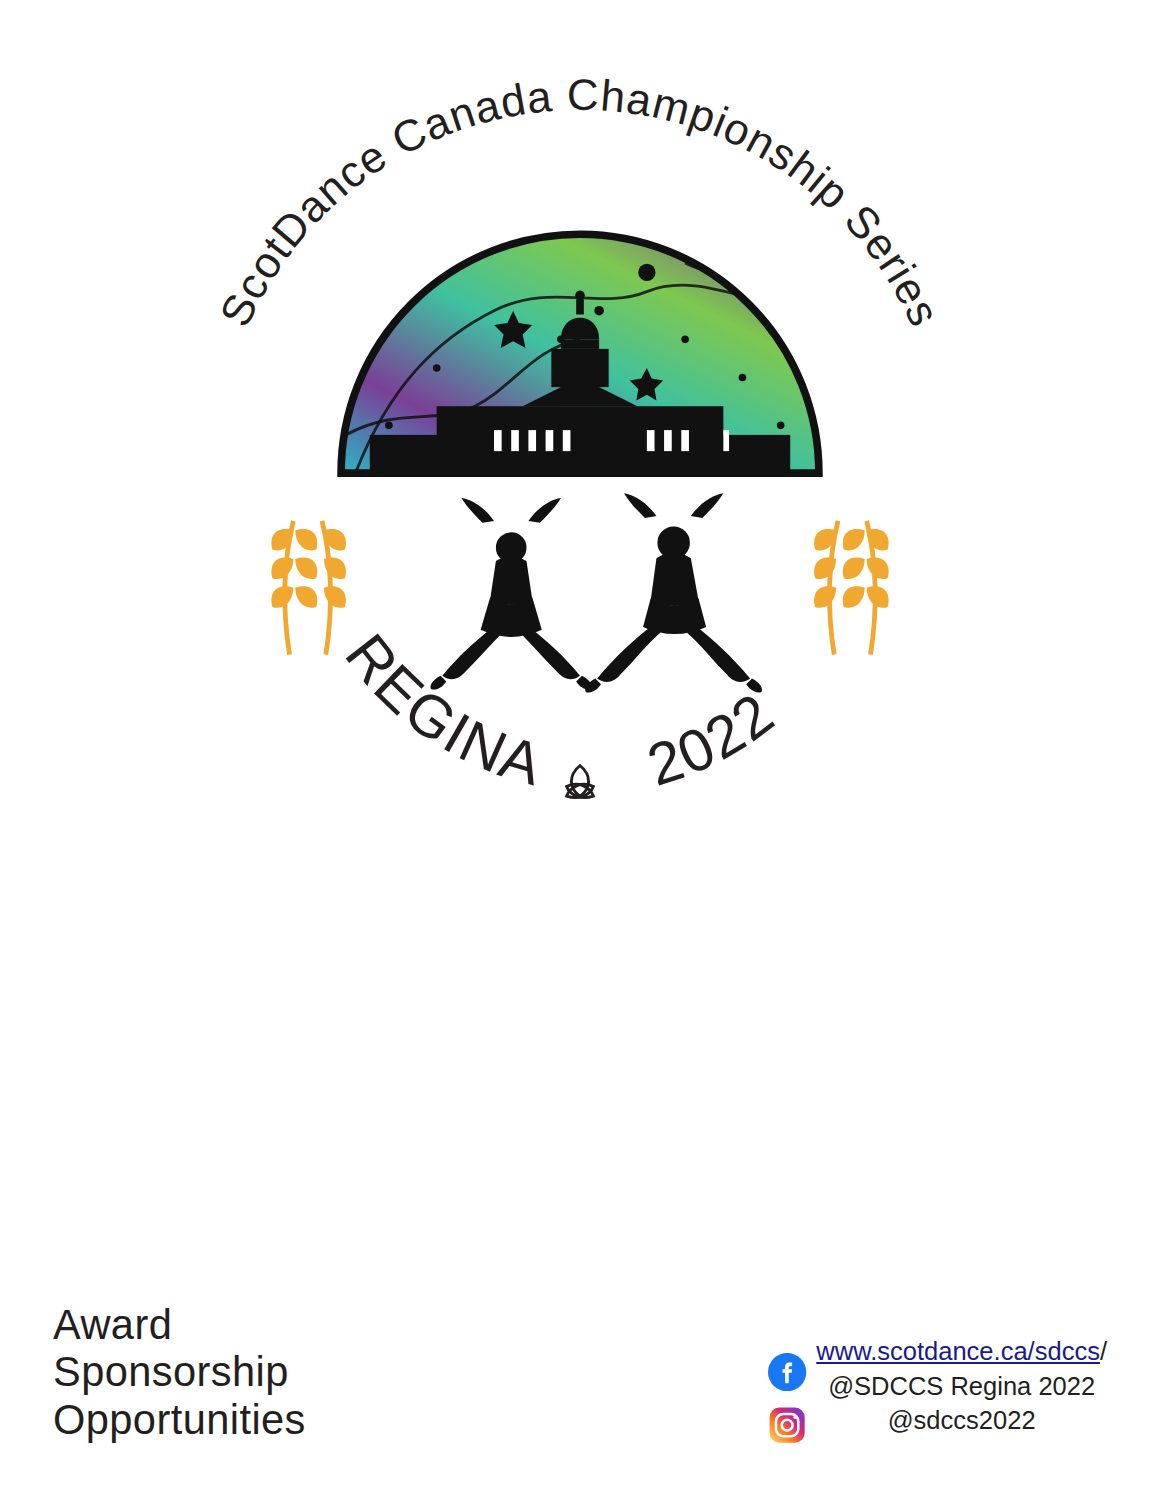ScotDance Canada Championship Series REGINA 2022
Award
Sponsorship
Opportunities
www.scotdance.ca/sdccs/
@SDCCS Regina 2022 @sdccs2022